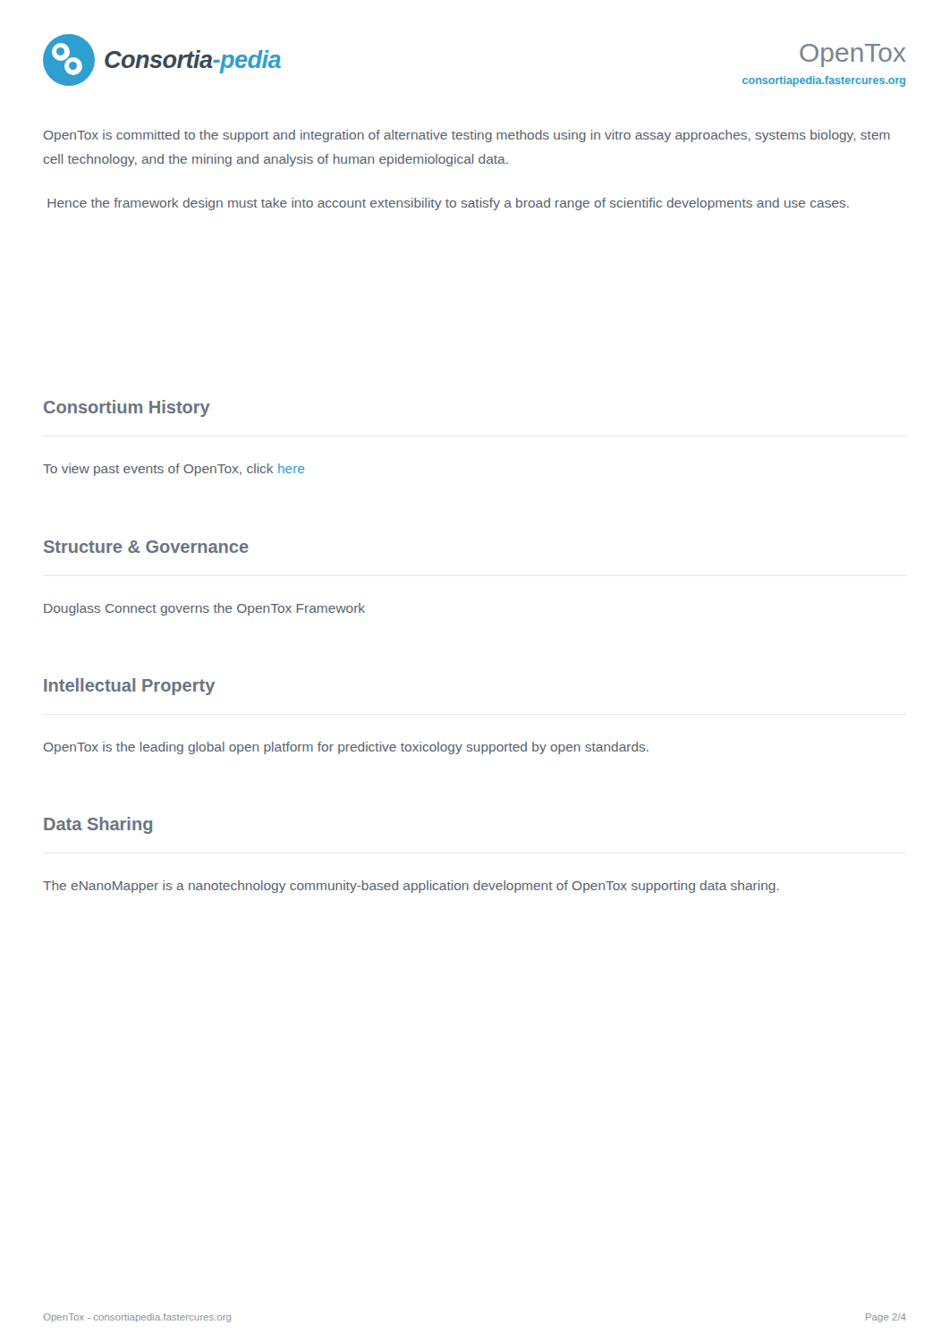Consortia-pedia
OpenTox
consortiapedia.fastercures.org
OpenTox is committed to the support and integration of alternative testing methods using in vitro assay approaches, systems biology, stem cell technology, and the mining and analysis of human epidemiological data.
Hence the framework design must take into account extensibility to satisfy a broad range of scientific developments and use cases.
Consortium History
To view past events of OpenTox, click here
Structure & Governance
Douglass Connect governs the OpenTox Framework
Intellectual Property
OpenTox is the leading global open platform for predictive toxicology supported by open standards.
Data Sharing
The eNanoMapper is a nanotechnology community-based application development of OpenTox supporting data sharing.
OpenTox - consortiapedia.fastercures.org
Page 2/4